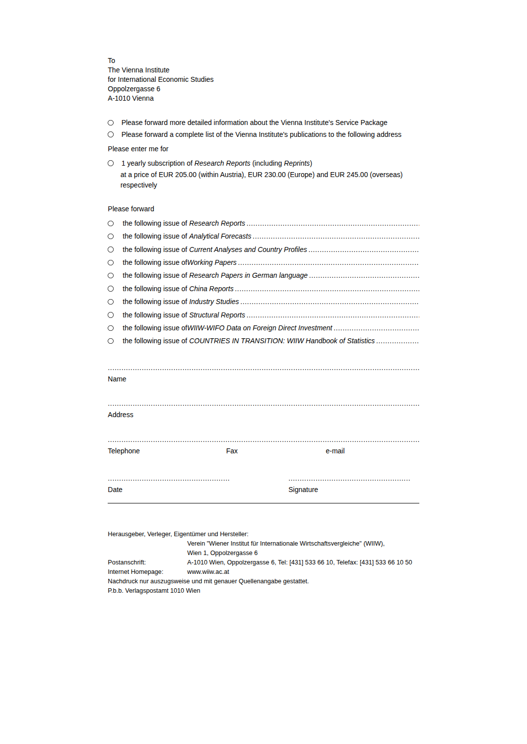To
The Vienna Institute
for International Economic Studies
Oppolzergasse 6
A-1010 Vienna
Please forward more detailed information about the Vienna Institute's Service Package
Please forward a complete list of the Vienna Institute's publications to the following address
Please enter me for
1 yearly subscription of Research Reports (including Reprints)
at a price of EUR 205.00 (within Austria), EUR 230.00 (Europe) and EUR 245.00 (overseas) respectively
Please forward
the following issue of Research Reports ........................................................................................
the following issue of Analytical Forecasts ..................................................................................
the following issue of Current Analyses and Country Profiles ........................................................
the following issue ofWorking Papers .........................................................................................
the following issue of Research Papers in German language .......................................................
the following issue of China Reports ............................................................................................
the following issue of Industry Studies ..........................................................................................
the following issue of Structural Reports .....................................................................................
the following issue ofWIIW-WIFO Data on Foreign Direct Investment ...........................................
the following issue of COUNTRIES IN TRANSITION: WIIW Handbook of Statistics ........................
..........................................................................................................................................................................................................
Name
..........................................................................................................................................................................................................
Address
..........................................................................................................................................................................................................
Telephone
Fax
e-mail
......................................................
Date
......................................................
Signature
Herausgeber, Verleger, Eigentümer und Hersteller:
Verein "Wiener Institut für Internationale Wirtschaftsvergleiche" (WIIW),
Wien 1, Oppolzergasse 6
Postanschrift:
A-1010 Wien, Oppolzergasse 6, Tel: [431] 533 66 10, Telefax: [431] 533 66 10 50
Internet Homepage:
www.wiiw.ac.at
Nachdruck nur auszugsweise und mit genauer Quellenangabe gestattet.
P.b.b. Verlagspostamt 1010 Wien